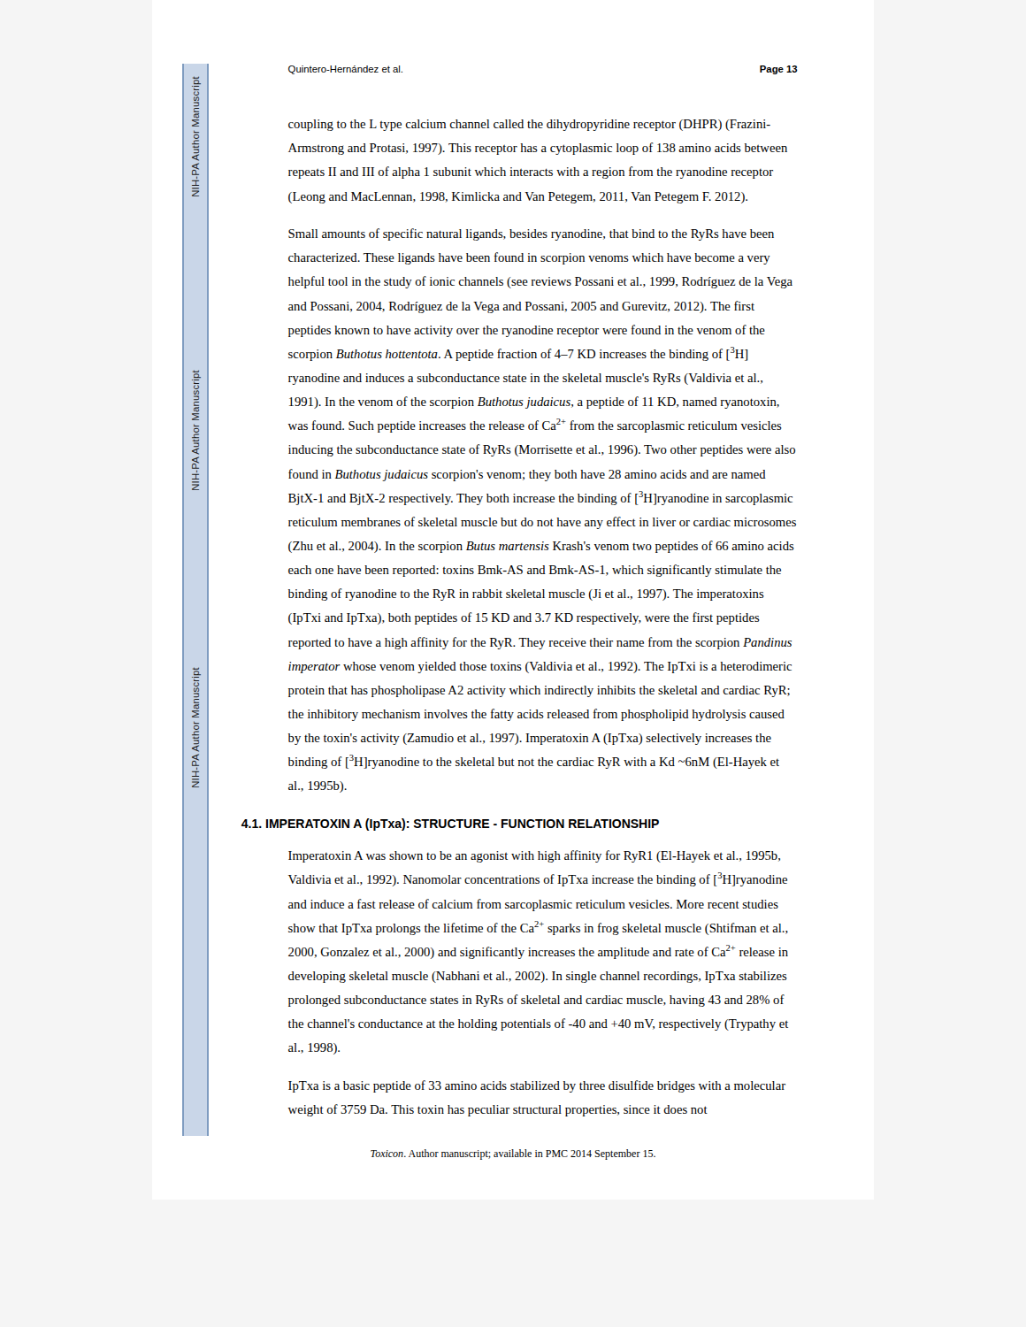NIH-PA Author Manuscript NIH-PA Author Manuscript NIH-PA Author Manuscript
Quintero-Hernández et al.
Page 13
coupling to the L type calcium channel called the dihydropyridine receptor (DHPR) (Frazini-Armstrong and Protasi, 1997). This receptor has a cytoplasmic loop of 138 amino acids between repeats II and III of alpha 1 subunit which interacts with a region from the ryanodine receptor (Leong and MacLennan, 1998, Kimlicka and Van Petegem, 2011, Van Petegem F. 2012).
Small amounts of specific natural ligands, besides ryanodine, that bind to the RyRs have been characterized. These ligands have been found in scorpion venoms which have become a very helpful tool in the study of ionic channels (see reviews Possani et al., 1999, Rodríguez de la Vega and Possani, 2004, Rodríguez de la Vega and Possani, 2005 and Gurevitz, 2012). The first peptides known to have activity over the ryanodine receptor were found in the venom of the scorpion Buthotus hottentota. A peptide fraction of 4–7 KD increases the binding of [3H] ryanodine and induces a subconductance state in the skeletal muscle's RyRs (Valdivia et al., 1991). In the venom of the scorpion Buthotus judaicus, a peptide of 11 KD, named ryanotoxin, was found. Such peptide increases the release of Ca2+ from the sarcoplasmic reticulum vesicles inducing the subconductance state of RyRs (Morrisette et al., 1996). Two other peptides were also found in Buthotus judaicus scorpion's venom; they both have 28 amino acids and are named BjtX-1 and BjtX-2 respectively. They both increase the binding of [3H]ryanodine in sarcoplasmic reticulum membranes of skeletal muscle but do not have any effect in liver or cardiac microsomes (Zhu et al., 2004). In the scorpion Butus martensis Krash's venom two peptides of 66 amino acids each one have been reported: toxins Bmk-AS and Bmk-AS-1, which significantly stimulate the binding of ryanodine to the RyR in rabbit skeletal muscle (Ji et al., 1997). The imperatoxins (IpTxi and IpTxa), both peptides of 15 KD and 3.7 KD respectively, were the first peptides reported to have a high affinity for the RyR. They receive their name from the scorpion Pandinus imperator whose venom yielded those toxins (Valdivia et al., 1992). The IpTxi is a heterodimeric protein that has phospholipase A2 activity which indirectly inhibits the skeletal and cardiac RyR; the inhibitory mechanism involves the fatty acids released from phospholipid hydrolysis caused by the toxin's activity (Zamudio et al., 1997). Imperatoxin A (IpTxa) selectively increases the binding of [3H]ryanodine to the skeletal but not the cardiac RyR with a Kd ~6nM (El-Hayek et al., 1995b).
4.1. IMPERATOXIN A (IpTxa): STRUCTURE - FUNCTION RELATIONSHIP
Imperatoxin A was shown to be an agonist with high affinity for RyR1 (El-Hayek et al., 1995b, Valdivia et al., 1992). Nanomolar concentrations of IpTxa increase the binding of [3H]ryanodine and induce a fast release of calcium from sarcoplasmic reticulum vesicles. More recent studies show that IpTxa prolongs the lifetime of the Ca2+ sparks in frog skeletal muscle (Shtifman et al., 2000, Gonzalez et al., 2000) and significantly increases the amplitude and rate of Ca2+ release in developing skeletal muscle (Nabhani et al., 2002). In single channel recordings, IpTxa stabilizes prolonged subconductance states in RyRs of skeletal and cardiac muscle, having 43 and 28% of the channel's conductance at the holding potentials of -40 and +40 mV, respectively (Trypathy et al., 1998).
IpTxa is a basic peptide of 33 amino acids stabilized by three disulfide bridges with a molecular weight of 3759 Da. This toxin has peculiar structural properties, since it does not
Toxicon. Author manuscript; available in PMC 2014 September 15.